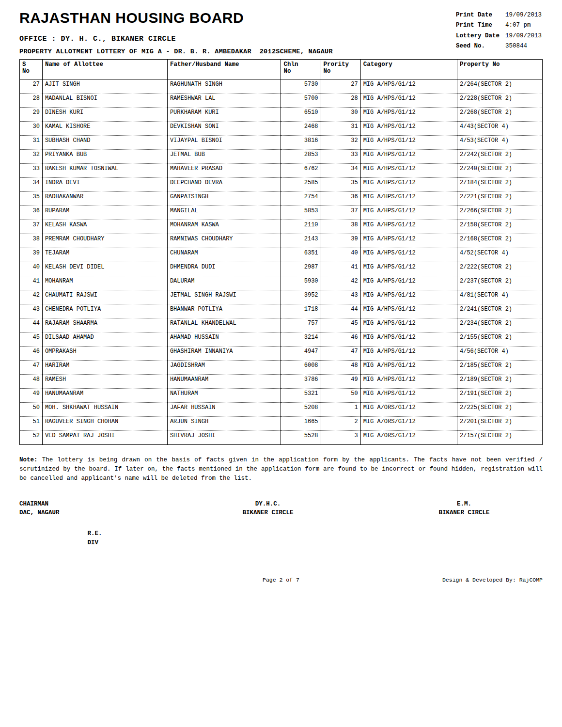RAJASTHAN HOUSING BOARD
| Print Date | 19/09/2013 |
| Print Time | 4:07 pm |
| Lottery Date | 19/09/2013 |
| Seed No. | 350844 |
OFFICE : DY. H. C., BIKANER CIRCLE
PROPERTY ALLOTMENT LOTTERY OF MIG A - DR. B. R. AMBEDAKAR 2012SCHEME, NAGAUR
| S No | Name of Allottee | Father/Husband Name | Chln No | Prority No | Category | Property No |
| --- | --- | --- | --- | --- | --- | --- |
| 27 | AJIT SINGH | RAGHUNATH SINGH | 5730 | 27 | MIG A/HPS/G1/12 | 2/264(SECTOR 2) |
| 28 | MADANLAL BISNOI | RAMESHWAR LAL | 5700 | 28 | MIG A/HPS/G1/12 | 2/228(SECTOR 2) |
| 29 | DINESH KURI | PURKHARAM KURI | 6510 | 30 | MIG A/HPS/G1/12 | 2/268(SECTOR 2) |
| 30 | KAMAL KISHORE | DEVKISHAN SONI | 2468 | 31 | MIG A/HPS/G1/12 | 4/43(SECTOR 4) |
| 31 | SUBHASH CHAND | VIJAYPAL BISNOI | 3816 | 32 | MIG A/HPS/G1/12 | 4/53(SECTOR 4) |
| 32 | PRIYANKA BUB | JETMAL BUB | 2853 | 33 | MIG A/HPS/G1/12 | 2/242(SECTOR 2) |
| 33 | RAKESH KUMAR TOSNIWAL | MAHAVEER PRASAD | 6762 | 34 | MIG A/HPS/G1/12 | 2/240(SECTOR 2) |
| 34 | INDRA DEVI | DEEPCHAND DEVRA | 2585 | 35 | MIG A/HPS/G1/12 | 2/184(SECTOR 2) |
| 35 | RADHAKANWAR | GANPATSINGH | 2754 | 36 | MIG A/HPS/G1/12 | 2/221(SECTOR 2) |
| 36 | RUPARAM | MANGILAL | 5853 | 37 | MIG A/HPS/G1/12 | 2/266(SECTOR 2) |
| 37 | KELASH KASWA | MOHANRAM KASWA | 2110 | 38 | MIG A/HPS/G1/12 | 2/158(SECTOR 2) |
| 38 | PREMRAM CHOUDHARY | RAMNIWAS CHOUDHARY | 2143 | 39 | MIG A/HPS/G1/12 | 2/168(SECTOR 2) |
| 39 | TEJARAM | CHUNARAM | 6351 | 40 | MIG A/HPS/G1/12 | 4/52(SECTOR 4) |
| 40 | KELASH DEVI DIDEL | DHMENDRA DUDI | 2987 | 41 | MIG A/HPS/G1/12 | 2/222(SECTOR 2) |
| 41 | MOHANRAM | DALURAM | 5930 | 42 | MIG A/HPS/G1/12 | 2/237(SECTOR 2) |
| 42 | CHAUMATI RAJSWI | JETMAL SINGH RAJSWI | 3952 | 43 | MIG A/HPS/G1/12 | 4/81(SECTOR 4) |
| 43 | CHENEDRA POTLIYA | BHANWAR POTLIYA | 1718 | 44 | MIG A/HPS/G1/12 | 2/241(SECTOR 2) |
| 44 | RAJARAM SHAARMA | RATANLAL KHANDELWAL | 757 | 45 | MIG A/HPS/G1/12 | 2/234(SECTOR 2) |
| 45 | DILSAAD AHAMAD | AHAMAD HUSSAIN | 3214 | 46 | MIG A/HPS/G1/12 | 2/155(SECTOR 2) |
| 46 | OMPRAKASH | GHASHIRAM INNANIYA | 4947 | 47 | MIG A/HPS/G1/12 | 4/56(SECTOR 4) |
| 47 | HARIRAM | JAGDISHRAM | 6008 | 48 | MIG A/HPS/G1/12 | 2/185(SECTOR 2) |
| 48 | RAMESH | HANUMAANRAM | 3786 | 49 | MIG A/HPS/G1/12 | 2/189(SECTOR 2) |
| 49 | HANUMAANRAM | NATHURAM | 5321 | 50 | MIG A/HPS/G1/12 | 2/191(SECTOR 2) |
| 50 | MOH. SHKHAWAT HUSSAIN | JAFAR HUSSAIN | 5208 | 1 | MIG A/ORS/G1/12 | 2/225(SECTOR 2) |
| 51 | RAGUVEER SINGH CHOHAN | ARJUN SINGH | 1665 | 2 | MIG A/ORS/G1/12 | 2/201(SECTOR 2) |
| 52 | VED SAMPAT RAJ JOSHI | SHIVRAJ JOSHI | 5528 | 3 | MIG A/ORS/G1/12 | 2/157(SECTOR 2) |
Note: The lottery is being drawn on the basis of facts given in the application form by the applicants. The facts have not been verified / scrutinized by the board. If later on, the facts mentioned in the application form are found to be incorrect or found hidden, registration will be cancelled and applicant's name will be deleted from the list.
| CHAIRMAN | DY.H.C. | E.M. |
| DAC, NAGAUR | BIKANER CIRCLE | BIKANER CIRCLE |
R.E.
DIV
Page 2 of 7
Design & Developed By: RajCOMP